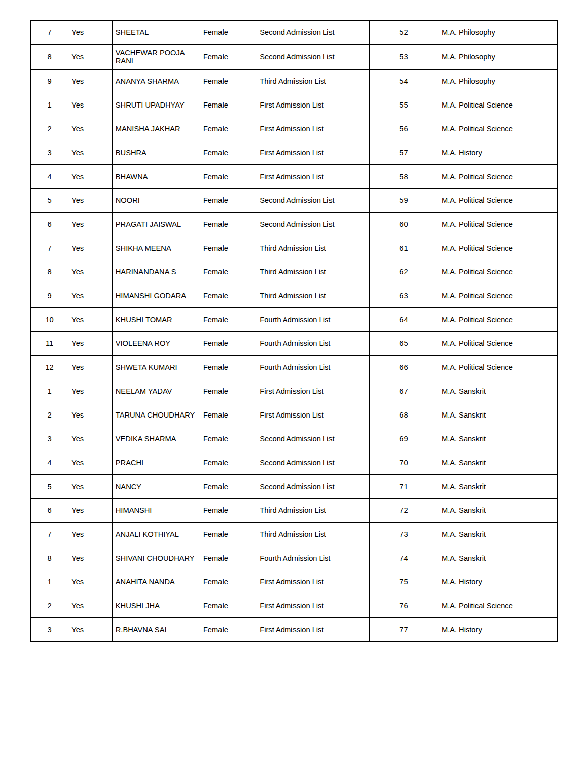| 7 | Yes | SHEETAL | Female | Second Admission List | 52 | M.A. Philosophy |
| 8 | Yes | VACHEWAR POOJA RANI | Female | Second Admission List | 53 | M.A. Philosophy |
| 9 | Yes | ANANYA SHARMA | Female | Third Admission List | 54 | M.A. Philosophy |
| 1 | Yes | SHRUTI UPADHYAY | Female | First Admission List | 55 | M.A. Political Science |
| 2 | Yes | MANISHA JAKHAR | Female | First Admission List | 56 | M.A. Political Science |
| 3 | Yes | BUSHRA | Female | First Admission List | 57 | M.A. History |
| 4 | Yes | BHAWNA | Female | First Admission List | 58 | M.A. Political Science |
| 5 | Yes | NOORI | Female | Second Admission List | 59 | M.A. Political Science |
| 6 | Yes | PRAGATI JAISWAL | Female | Second Admission List | 60 | M.A. Political Science |
| 7 | Yes | SHIKHA MEENA | Female | Third Admission List | 61 | M.A. Political Science |
| 8 | Yes | HARINANDANA S | Female | Third Admission List | 62 | M.A. Political Science |
| 9 | Yes | HIMANSHI GODARA | Female | Third Admission List | 63 | M.A. Political Science |
| 10 | Yes | KHUSHI TOMAR | Female | Fourth Admission List | 64 | M.A. Political Science |
| 11 | Yes | VIOLEENA ROY | Female | Fourth Admission List | 65 | M.A. Political Science |
| 12 | Yes | SHWETA KUMARI | Female | Fourth Admission List | 66 | M.A. Political Science |
| 1 | Yes | NEELAM YADAV | Female | First Admission List | 67 | M.A. Sanskrit |
| 2 | Yes | TARUNA CHOUDHARY | Female | First Admission List | 68 | M.A. Sanskrit |
| 3 | Yes | VEDIKA SHARMA | Female | Second Admission List | 69 | M.A. Sanskrit |
| 4 | Yes | PRACHI | Female | Second Admission List | 70 | M.A. Sanskrit |
| 5 | Yes | NANCY | Female | Second Admission List | 71 | M.A. Sanskrit |
| 6 | Yes | HIMANSHI | Female | Third Admission List | 72 | M.A. Sanskrit |
| 7 | Yes | ANJALI KOTHIYAL | Female | Third Admission List | 73 | M.A. Sanskrit |
| 8 | Yes | SHIVANI CHOUDHARY | Female | Fourth Admission List | 74 | M.A. Sanskrit |
| 1 | Yes | ANAHITA NANDA | Female | First Admission List | 75 | M.A. History |
| 2 | Yes | KHUSHI JHA | Female | First Admission List | 76 | M.A. Political Science |
| 3 | Yes | R.BHAVNA SAI | Female | First Admission List | 77 | M.A. History |